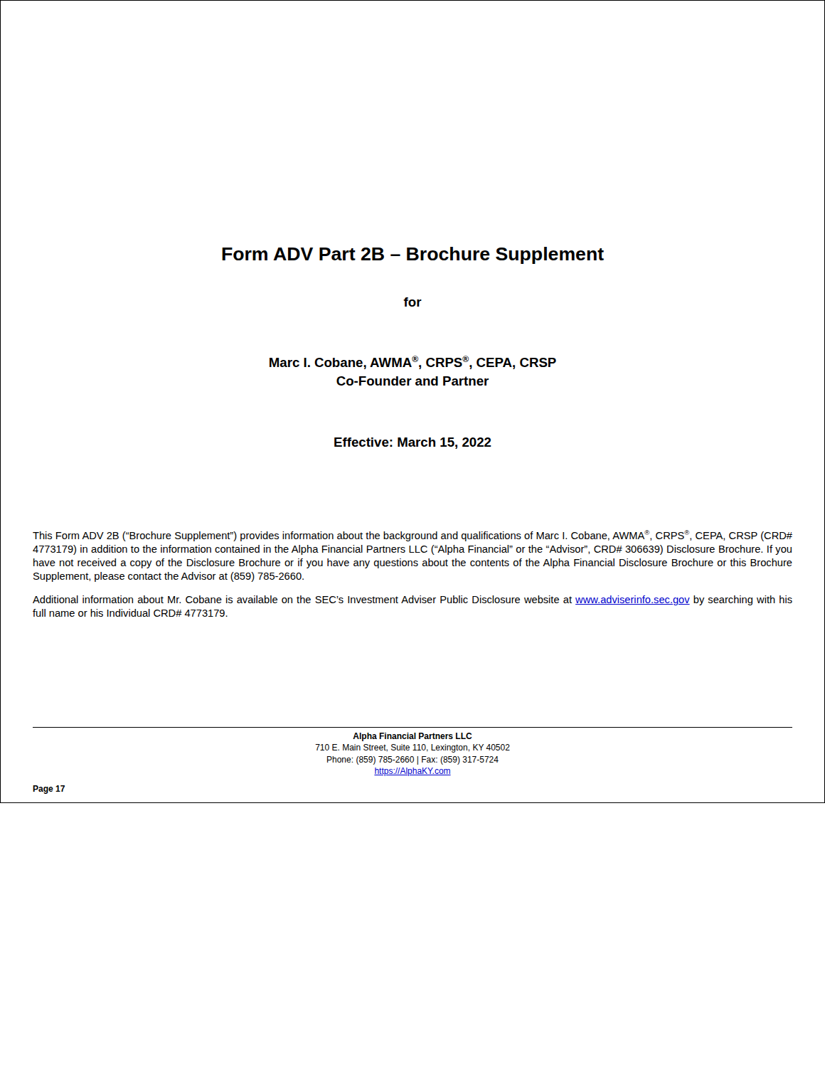Form ADV Part 2B – Brochure Supplement
for
Marc I. Cobane, AWMA®, CRPS®, CEPA, CRSP
Co-Founder and Partner
Effective: March 15, 2022
This Form ADV 2B (“Brochure Supplement”) provides information about the background and qualifications of Marc I. Cobane, AWMA®, CRPS®, CEPA, CRSP (CRD# 4773179) in addition to the information contained in the Alpha Financial Partners LLC (“Alpha Financial” or the “Advisor”, CRD# 306639) Disclosure Brochure. If you have not received a copy of the Disclosure Brochure or if you have any questions about the contents of the Alpha Financial Disclosure Brochure or this Brochure Supplement, please contact the Advisor at (859) 785-2660.
Additional information about Mr. Cobane is available on the SEC’s Investment Adviser Public Disclosure website at www.adviserinfo.sec.gov by searching with his full name or his Individual CRD# 4773179.
Alpha Financial Partners LLC
710 E. Main Street, Suite 110, Lexington, KY 40502
Phone: (859) 785-2660 | Fax: (859) 317-5724
https://AlphaKY.com
Page 17